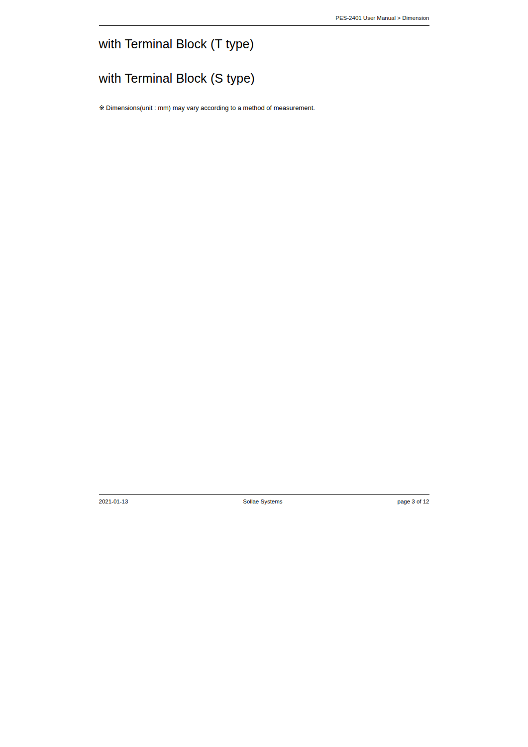PES-2401 User Manual > Dimension
with Terminal Block (T type)
with Terminal Block (S type)
※ Dimensions(unit : mm) may vary according to a method of measurement.
2021-01-13 Sollae Systems page 3 of 12